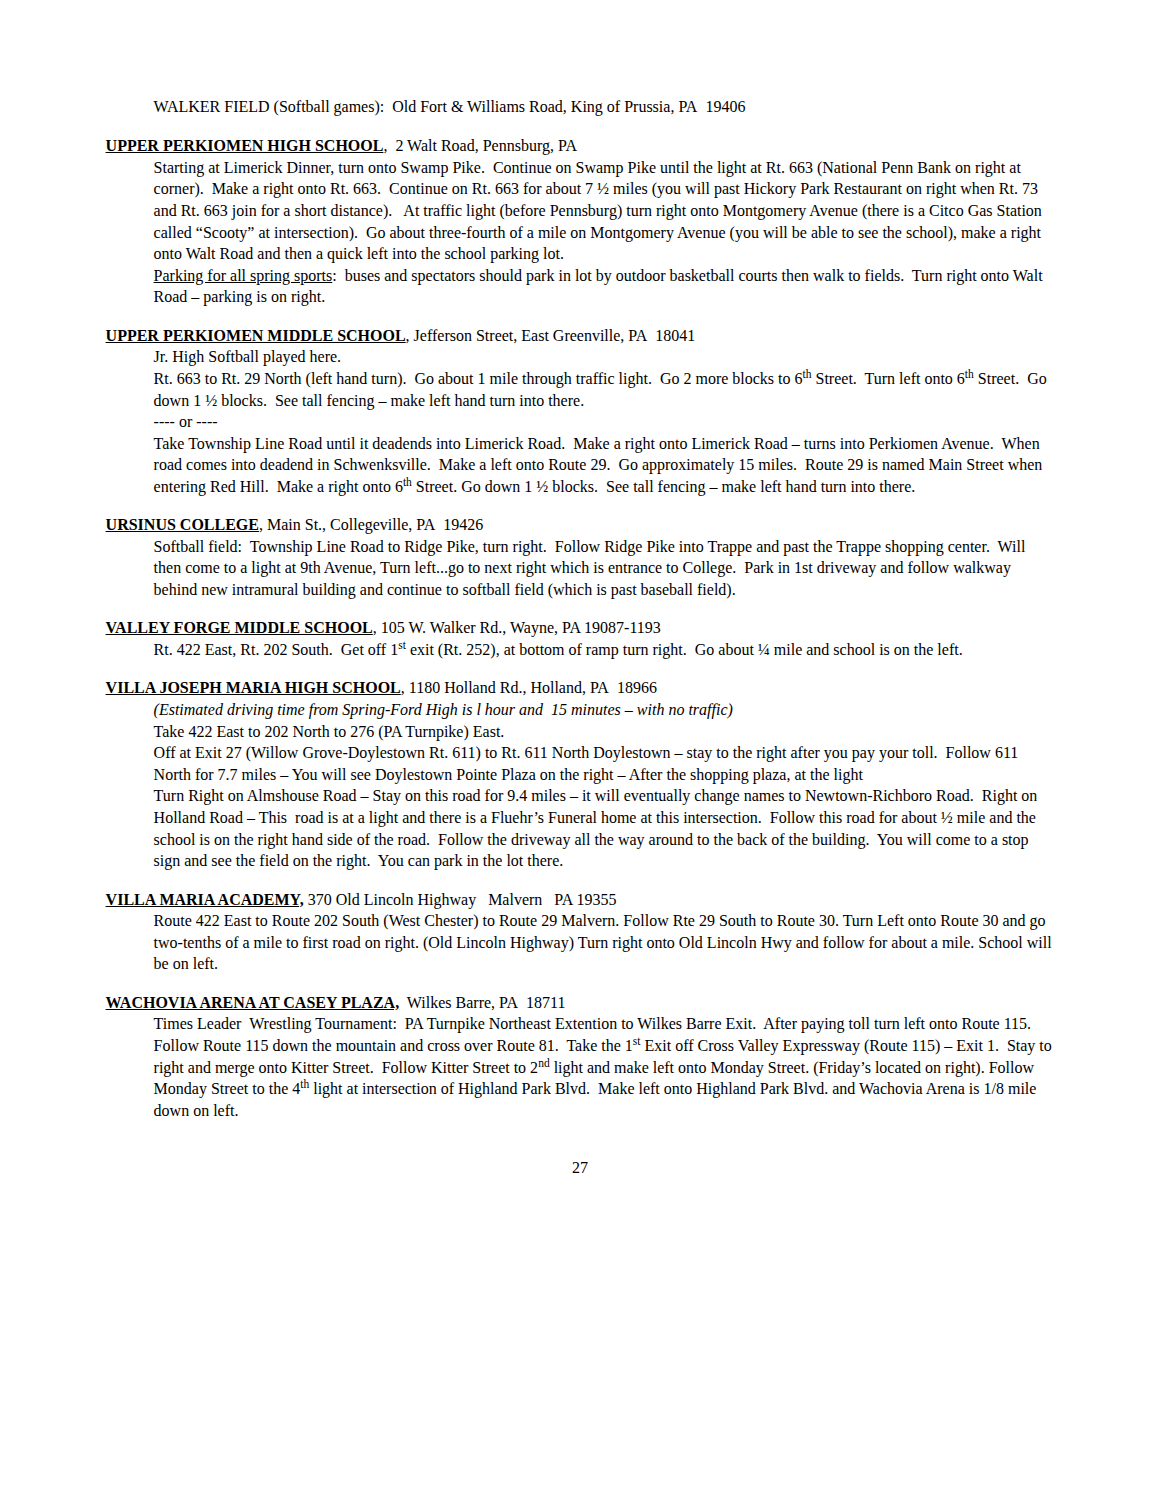WALKER FIELD (Softball games): Old Fort & Williams Road, King of Prussia, PA 19406
UPPER PERKIOMEN HIGH SCHOOL, 2 Walt Road, Pennsburg, PA
Starting at Limerick Dinner, turn onto Swamp Pike. Continue on Swamp Pike until the light at Rt. 663 (National Penn Bank on right at corner). Make a right onto Rt. 663. Continue on Rt. 663 for about 7 ½ miles (you will past Hickory Park Restaurant on right when Rt. 73 and Rt. 663 join for a short distance). At traffic light (before Pennsburg) turn right onto Montgomery Avenue (there is a Citco Gas Station called “Scooty” at intersection). Go about three-fourth of a mile on Montgomery Avenue (you will be able to see the school), make a right onto Walt Road and then a quick left into the school parking lot.
Parking for all spring sports: buses and spectators should park in lot by outdoor basketball courts then walk to fields. Turn right onto Walt Road – parking is on right.
UPPER PERKIOMEN MIDDLE SCHOOL, Jefferson Street, East Greenville, PA 18041
Jr. High Softball played here.
Rt. 663 to Rt. 29 North (left hand turn). Go about 1 mile through traffic light. Go 2 more blocks to 6th Street. Turn left onto 6th Street. Go down 1 ½ blocks. See tall fencing – make left hand turn into there.
---- or ----
Take Township Line Road until it deadends into Limerick Road. Make a right onto Limerick Road – turns into Perkiomen Avenue. When road comes into deadend in Schwenksville. Make a left onto Route 29. Go approximately 15 miles. Route 29 is named Main Street when entering Red Hill. Make a right onto 6th Street. Go down 1 ½ blocks. See tall fencing – make left hand turn into there.
URSINUS COLLEGE, Main St., Collegeville, PA 19426
Softball field: Township Line Road to Ridge Pike, turn right. Follow Ridge Pike into Trappe and past the Trappe shopping center. Will then come to a light at 9th Avenue, Turn left...go to next right which is entrance to College. Park in 1st driveway and follow walkway behind new intramural building and continue to softball field (which is past baseball field).
VALLEY FORGE MIDDLE SCHOOL, 105 W. Walker Rd., Wayne, PA 19087-1193
Rt. 422 East, Rt. 202 South. Get off 1st exit (Rt. 252), at bottom of ramp turn right. Go about ¼ mile and school is on the left.
VILLA JOSEPH MARIA HIGH SCHOOL, 1180 Holland Rd., Holland, PA 18966
(Estimated driving time from Spring-Ford High is l hour and 15 minutes – with no traffic)
Take 422 East to 202 North to 276 (PA Turnpike) East.
Off at Exit 27 (Willow Grove-Doylestown Rt. 611) to Rt. 611 North Doylestown – stay to the right after you pay your toll. Follow 611 North for 7.7 miles – You will see Doylestown Pointe Plaza on the right – After the shopping plaza, at the light
Turn Right on Almshouse Road – Stay on this road for 9.4 miles – it will eventually change names to Newtown-Richboro Road. Right on Holland Road – This road is at a light and there is a Fluehr’s Funeral home at this intersection. Follow this road for about ½ mile and the school is on the right hand side of the road. Follow the driveway all the way around to the back of the building. You will come to a stop sign and see the field on the right. You can park in the lot there.
VILLA MARIA ACADEMY, 370 Old Lincoln Highway Malvern PA 19355
Route 422 East to Route 202 South (West Chester) to Route 29 Malvern. Follow Rte 29 South to Route 30. Turn Left onto Route 30 and go two-tenths of a mile to first road on right. (Old Lincoln Highway) Turn right onto Old Lincoln Hwy and follow for about a mile. School will be on left.
WACHOVIA ARENA AT CASEY PLAZA, Wilkes Barre, PA 18711
Times Leader Wrestling Tournament: PA Turnpike Northeast Extention to Wilkes Barre Exit. After paying toll turn left onto Route 115. Follow Route 115 down the mountain and cross over Route 81. Take the 1st Exit off Cross Valley Expressway (Route 115) – Exit 1. Stay to right and merge onto Kitter Street. Follow Kitter Street to 2nd light and make left onto Monday Street. (Friday’s located on right). Follow Monday Street to the 4th light at intersection of Highland Park Blvd. Make left onto Highland Park Blvd. and Wachovia Arena is 1/8 mile down on left.
27